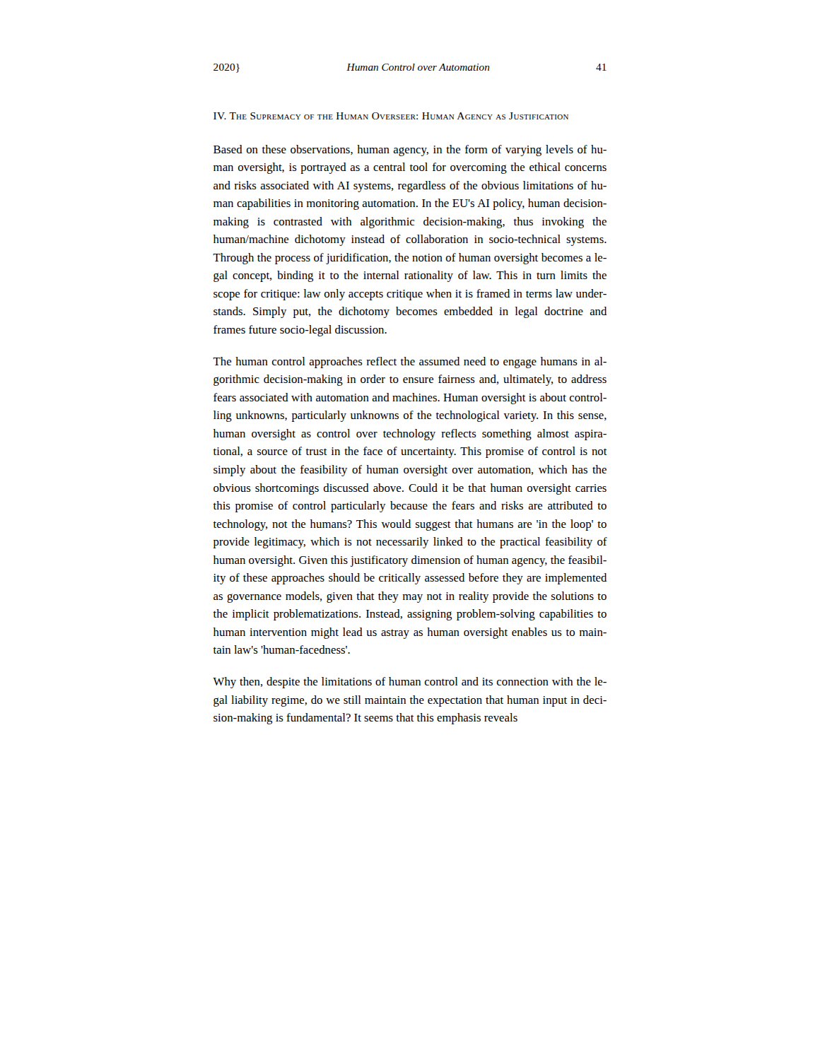2020} Human Control over Automation 41
IV. The Supremacy of the Human Overseer: Human Agency as Justification
Based on these observations, human agency, in the form of varying levels of human oversight, is portrayed as a central tool for overcoming the ethical concerns and risks associated with AI systems, regardless of the obvious limitations of human capabilities in monitoring automation. In the EU's AI policy, human decision-making is contrasted with algorithmic decision-making, thus invoking the human/machine dichotomy instead of collaboration in socio-technical systems. Through the process of juridification, the notion of human oversight becomes a legal concept, binding it to the internal rationality of law. This in turn limits the scope for critique: law only accepts critique when it is framed in terms law understands. Simply put, the dichotomy becomes embedded in legal doctrine and frames future socio-legal discussion.
The human control approaches reflect the assumed need to engage humans in algorithmic decision-making in order to ensure fairness and, ultimately, to address fears associated with automation and machines. Human oversight is about controlling unknowns, particularly unknowns of the technological variety. In this sense, human oversight as control over technology reflects something almost aspirational, a source of trust in the face of uncertainty. This promise of control is not simply about the feasibility of human oversight over automation, which has the obvious shortcomings discussed above. Could it be that human oversight carries this promise of control particularly because the fears and risks are attributed to technology, not the humans? This would suggest that humans are 'in the loop' to provide legitimacy, which is not necessarily linked to the practical feasibility of human oversight. Given this justificatory dimension of human agency, the feasibility of these approaches should be critically assessed before they are implemented as governance models, given that they may not in reality provide the solutions to the implicit problematizations. Instead, assigning problem-solving capabilities to human intervention might lead us astray as human oversight enables us to maintain law's 'human-facedness'.
Why then, despite the limitations of human control and its connection with the legal liability regime, do we still maintain the expectation that human input in decision-making is fundamental? It seems that this emphasis reveals